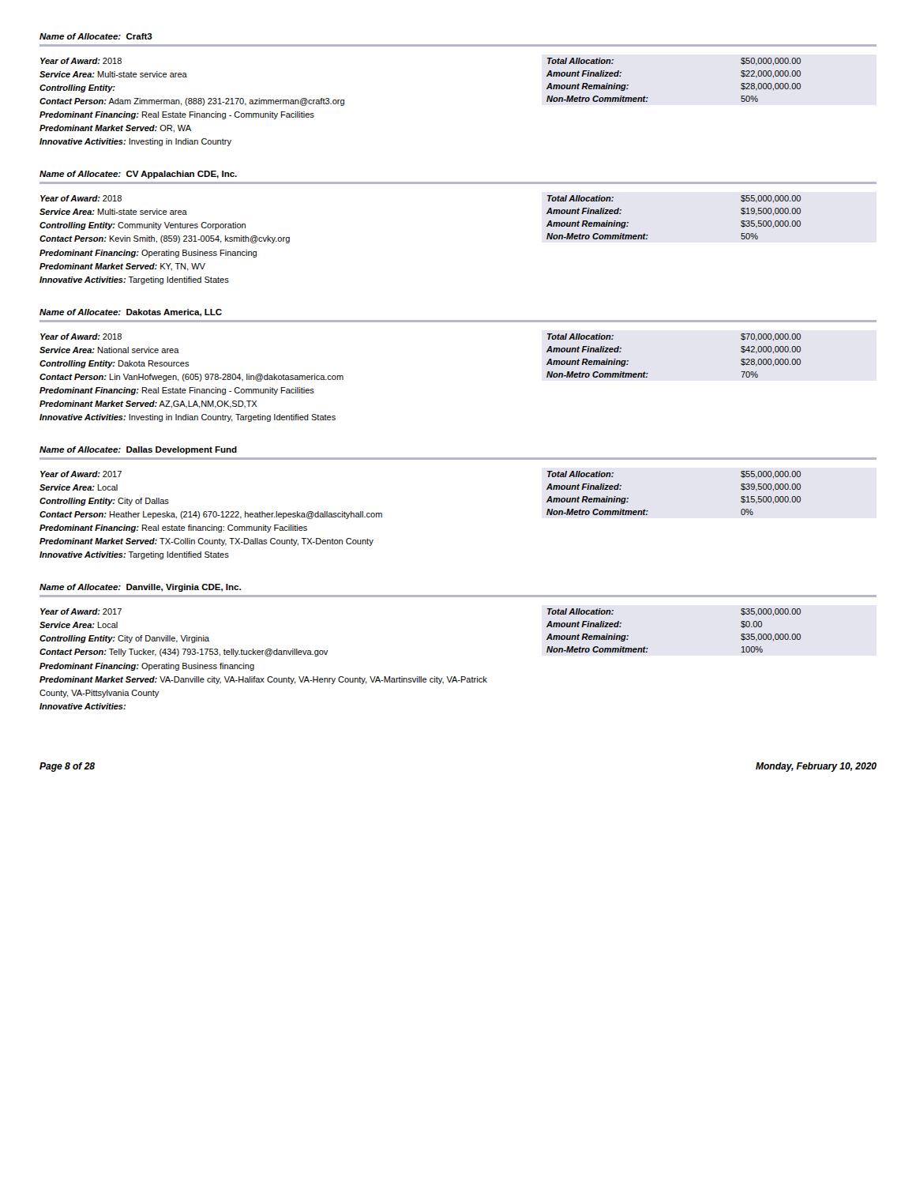Name of Allocatee: Craft3
Year of Award: 2018
Service Area: Multi-state service area
Controlling Entity:
Contact Person: Adam Zimmerman, (888) 231-2170, azimmerman@craft3.org
Predominant Financing: Real Estate Financing - Community Facilities
Predominant Market Served: OR, WA
Innovative Activities: Investing in Indian Country
| Total Allocation: | $50,000,000.00 |
| Amount Finalized: | $22,000,000.00 |
| Amount Remaining: | $28,000,000.00 |
| Non-Metro Commitment: | 50% |
Name of Allocatee: CV Appalachian CDE, Inc.
Year of Award: 2018
Service Area: Multi-state service area
Controlling Entity: Community Ventures Corporation
Contact Person: Kevin Smith, (859) 231-0054, ksmith@cvky.org
Predominant Financing: Operating Business Financing
Predominant Market Served: KY, TN, WV
Innovative Activities: Targeting Identified States
| Total Allocation: | $55,000,000.00 |
| Amount Finalized: | $19,500,000.00 |
| Amount Remaining: | $35,500,000.00 |
| Non-Metro Commitment: | 50% |
Name of Allocatee: Dakotas America, LLC
Year of Award: 2018
Service Area: National service area
Controlling Entity: Dakota Resources
Contact Person: Lin VanHofwegen, (605) 978-2804, lin@dakotasamerica.com
Predominant Financing: Real Estate Financing - Community Facilities
Predominant Market Served: AZ,GA,LA,NM,OK,SD,TX
Innovative Activities: Investing in Indian Country, Targeting Identified States
| Total Allocation: | $70,000,000.00 |
| Amount Finalized: | $42,000,000.00 |
| Amount Remaining: | $28,000,000.00 |
| Non-Metro Commitment: | 70% |
Name of Allocatee: Dallas Development Fund
Year of Award: 2017
Service Area: Local
Controlling Entity: City of Dallas
Contact Person: Heather Lepeska, (214) 670-1222, heather.lepeska@dallascityhall.com
Predominant Financing: Real estate financing: Community Facilities
Predominant Market Served: TX-Collin County, TX-Dallas County, TX-Denton County
Innovative Activities: Targeting Identified States
| Total Allocation: | $55,000,000.00 |
| Amount Finalized: | $39,500,000.00 |
| Amount Remaining: | $15,500,000.00 |
| Non-Metro Commitment: | 0% |
Name of Allocatee: Danville, Virginia CDE, Inc.
Year of Award: 2017
Service Area: Local
Controlling Entity: City of Danville, Virginia
Contact Person: Telly Tucker, (434) 793-1753, telly.tucker@danvilleva.gov
Predominant Financing: Operating Business financing
Predominant Market Served: VA-Danville city, VA-Halifax County, VA-Henry County, VA-Martinsville city, VA-Patrick County, VA-Pittsylvania County
Innovative Activities:
| Total Allocation: | $35,000,000.00 |
| Amount Finalized: | $0.00 |
| Amount Remaining: | $35,000,000.00 |
| Non-Metro Commitment: | 100% |
Page 8 of 28
Monday, February 10, 2020